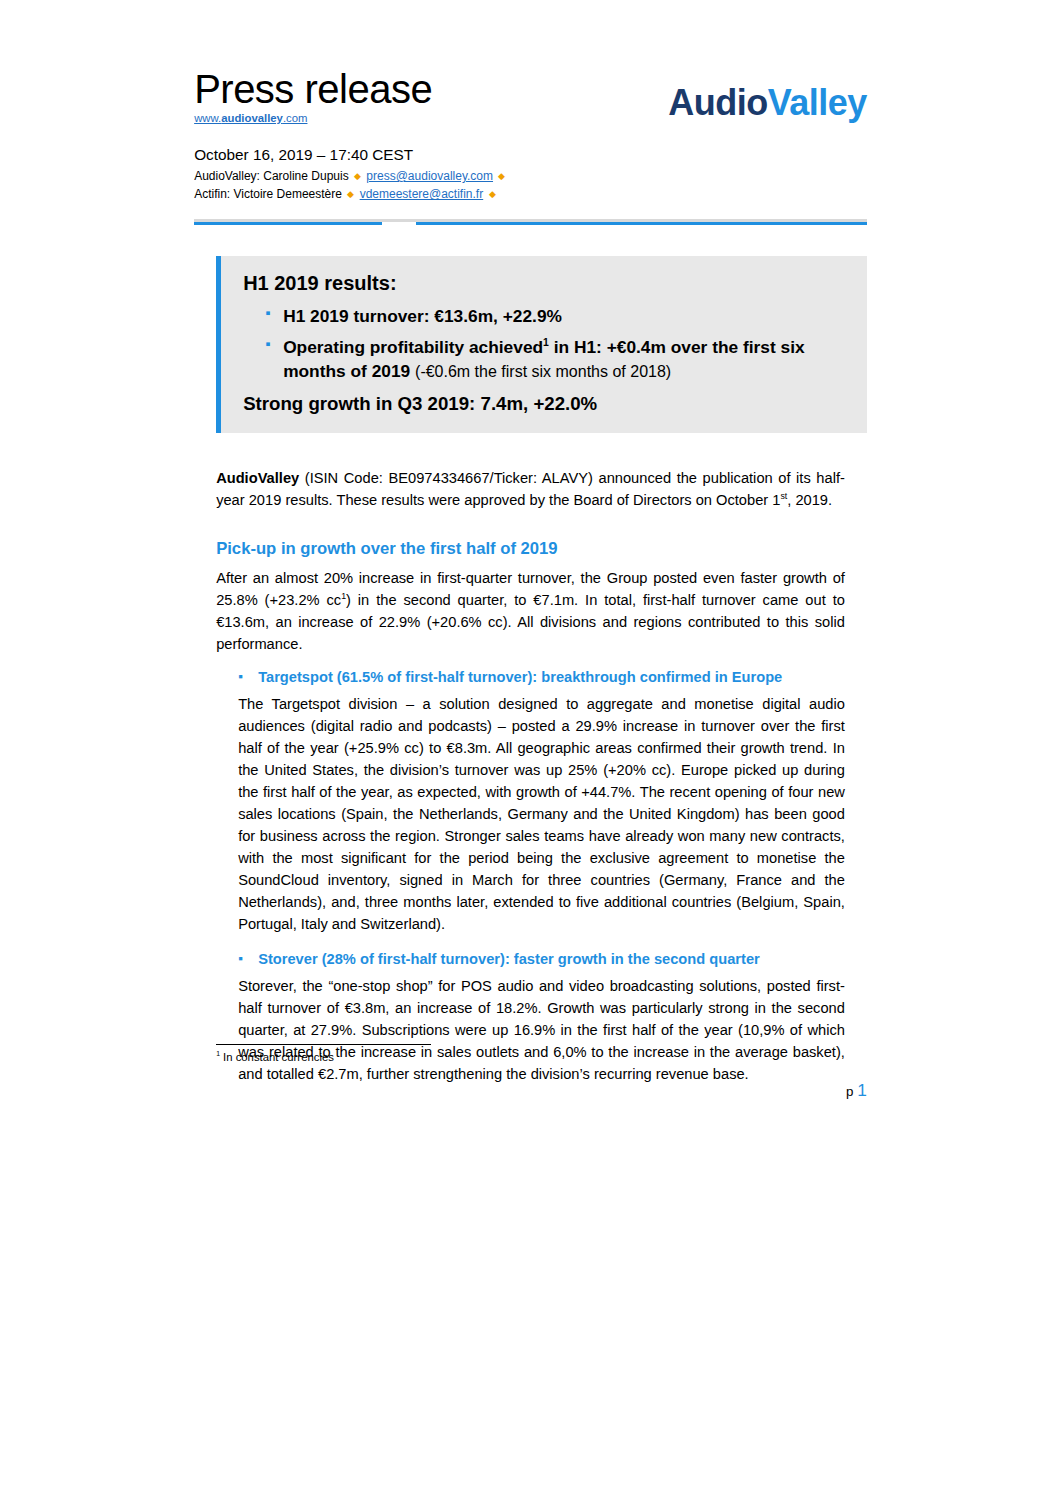Press release
www.audiovalley.com
October 16, 2019 – 17:40 CEST
AudioValley: Caroline Dupuis ◆ press@audiovalley.com ◆
Actifin: Victoire Demeestère ◆ vdemeestere@actifin.fr ◆
Audio Valley
H1 2019 results:
H1 2019 turnover: €13.6m, +22.9%
Operating profitability achieved1 in H1: +€0.4m over the first six months of 2019 (-€0.6m the first six months of 2018)
Strong growth in Q3 2019: 7.4m, +22.0%
AudioValley (ISIN Code: BE0974334667/Ticker: ALAVY) announced the publication of its half-year 2019 results. These results were approved by the Board of Directors on October 1st, 2019.
Pick-up in growth over the first half of 2019
After an almost 20% increase in first-quarter turnover, the Group posted even faster growth of 25.8% (+23.2% cc1) in the second quarter, to €7.1m. In total, first-half turnover came out to €13.6m, an increase of 22.9% (+20.6% cc). All divisions and regions contributed to this solid performance.
Targetspot (61.5% of first-half turnover): breakthrough confirmed in Europe
The Targetspot division – a solution designed to aggregate and monetise digital audio audiences (digital radio and podcasts) – posted a 29.9% increase in turnover over the first half of the year (+25.9% cc) to €8.3m. All geographic areas confirmed their growth trend. In the United States, the division’s turnover was up 25% (+20% cc). Europe picked up during the first half of the year, as expected, with growth of +44.7%. The recent opening of four new sales locations (Spain, the Netherlands, Germany and the United Kingdom) has been good for business across the region. Stronger sales teams have already won many new contracts, with the most significant for the period being the exclusive agreement to monetise the SoundCloud inventory, signed in March for three countries (Germany, France and the Netherlands), and, three months later, extended to five additional countries (Belgium, Spain, Portugal, Italy and Switzerland).
Storever (28% of first-half turnover): faster growth in the second quarter
Storever, the “one-stop shop” for POS audio and video broadcasting solutions, posted first-half turnover of €3.8m, an increase of 18.2%. Growth was particularly strong in the second quarter, at 27.9%. Subscriptions were up 16.9% in the first half of the year (10,9% of which was related to the increase in sales outlets and 6,0% to the increase in the average basket), and totalled €2.7m, further strengthening the division’s recurring revenue base.
1 In constant currencies
p 1